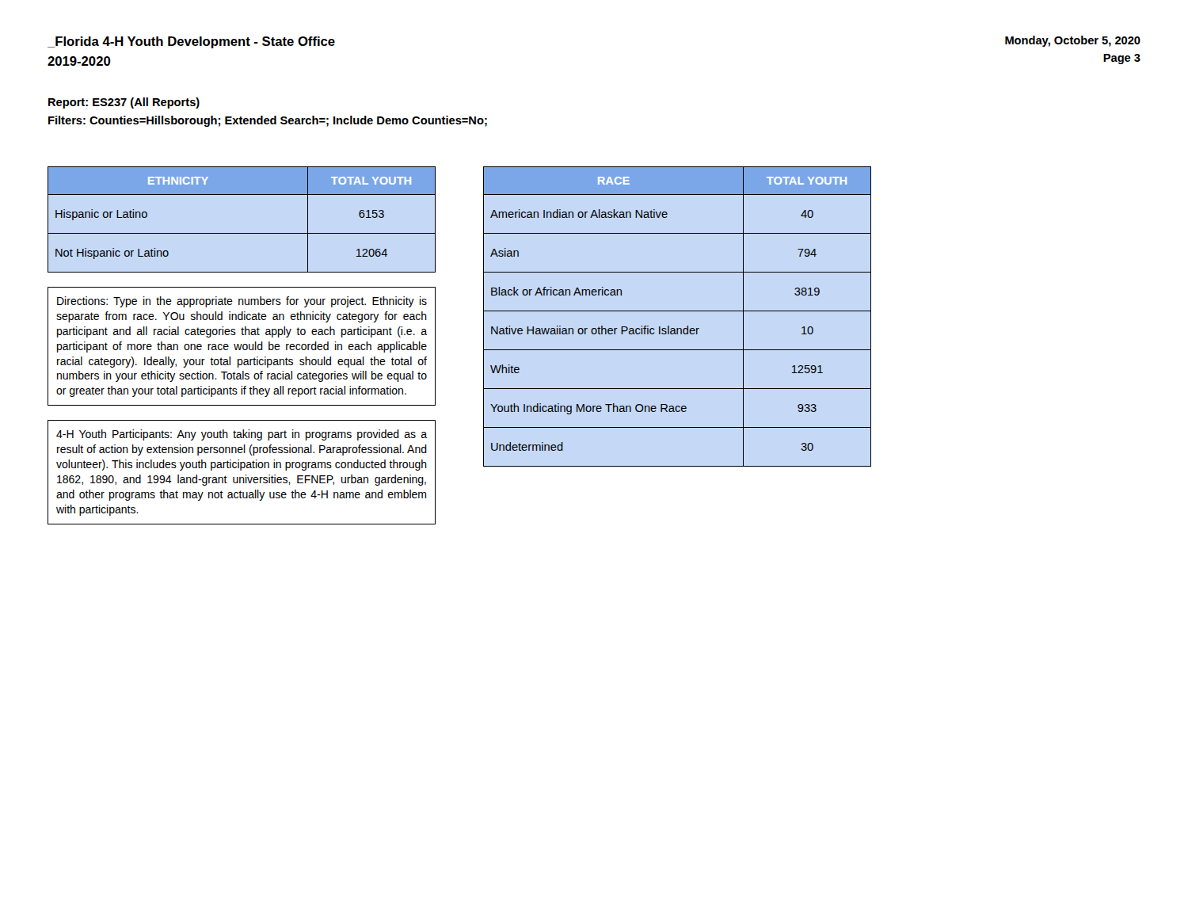_Florida 4-H Youth Development - State Office
2019-2020
Monday, October 5, 2020
Page 3
Report: ES237 (All Reports)
Filters: Counties=Hillsborough; Extended Search=; Include Demo Counties=No;
| ETHNICITY | TOTAL YOUTH |
| --- | --- |
| Hispanic or Latino | 6153 |
| Not Hispanic or Latino | 12064 |
Directions: Type in the appropriate numbers for your project. Ethnicity is separate from race. YOu should indicate an ethnicity category for each participant and all racial categories that apply to each participant (i.e. a participant of more than one race would be recorded in each applicable racial category). Ideally, your total participants should equal the total of numbers in your ethicity section. Totals of racial categories will be equal to or greater than your total participants if they all report racial information.
4-H Youth Participants: Any youth taking part in programs provided as a result of action by extension personnel (professional. Paraprofessional. And volunteer). This includes youth participation in programs conducted through 1862, 1890, and 1994 land-grant universities, EFNEP, urban gardening, and other programs that may not actually use the 4-H name and emblem with participants.
| RACE | TOTAL YOUTH |
| --- | --- |
| American Indian or Alaskan Native | 40 |
| Asian | 794 |
| Black or African American | 3819 |
| Native Hawaiian or other Pacific Islander | 10 |
| White | 12591 |
| Youth Indicating More Than One Race | 933 |
| Undetermined | 30 |